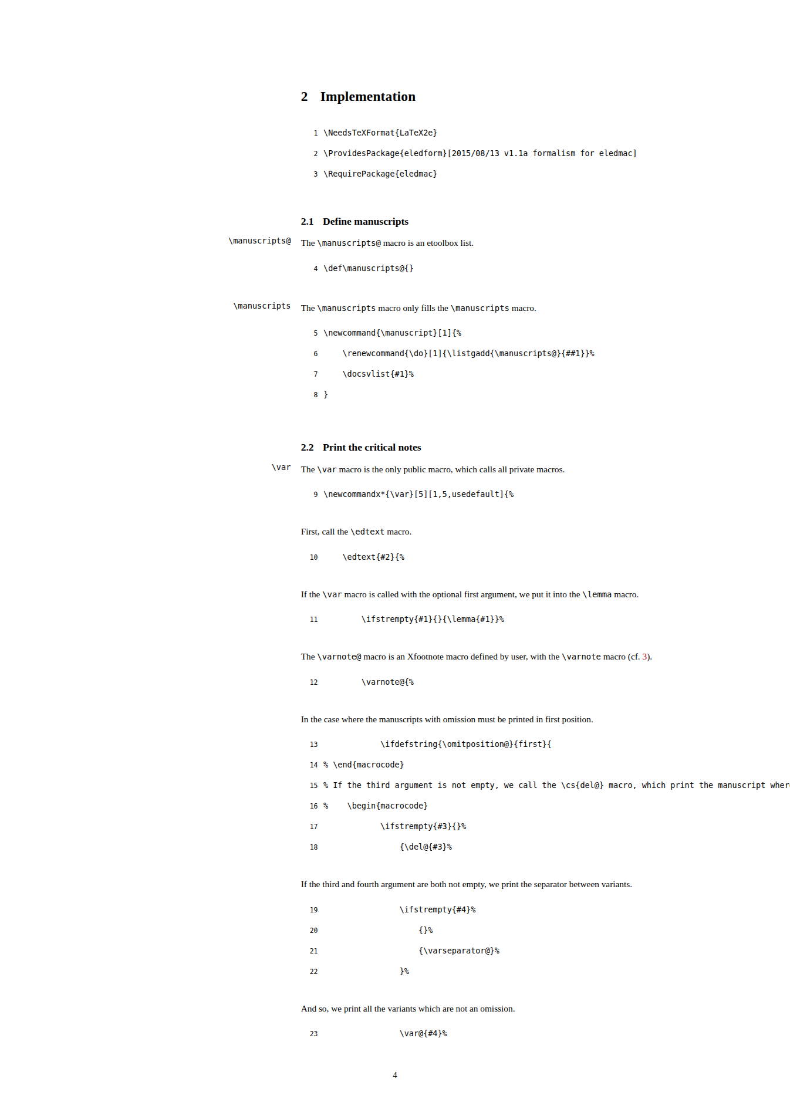2 Implementation
1\NeedsTeXFormat{LaTeX2e} 2\ProvidesPackage{eledform}[2015/08/13 v1.1a formalism for eledmac] 3\RequirePackage{eledmac}
2.1 Define manuscripts
\manuscripts@
The \manuscripts@ macro is an etoolbox list.
4\def\manuscripts@{}
\manuscripts
The \manuscripts macro only fills the \manuscripts macro.
5\newcommand{\manuscript}[1]{% 6 \renewcommand{\do}[1]{\listgadd{\manuscripts@}{##1}}% 7 \docsvlist{#1}% 8}
2.2 Print the critical notes
\var
The \var macro is the only public macro, which calls all private macros.
9\newcommandx*{\var}[5][1,5,usedefault]{%
First, call the \edtext macro.
10 \edtext{#2}{%
If the \var macro is called with the optional first argument, we put it into the \lemma macro.
11 \ifstrempty{#1}{}{\lemma{#1}}%
The \varnote@ macro is an Xfootnote macro defined by user, with the \varnote macro (cf. 3).
12 \varnote@{%
In the case where the manuscripts with omission must be printed in first position.
13 \ifdefstring{\omitposition@}{first}{ 14% \end{macrocode} 15% If the third argument is not empty, we call the \cs{del@} macro, which print the manuscript where th 16% \begin{macrocode} 17 \ifstrempty{#3}{}% 18 {\del@{#3}%
If the third and fourth argument are both not empty, we print the separator between variants.
19 \ifstrempty{#4}% 20 {}% 21 {\varseparator@}% 22 }%
And so, we print all the variants which are not an omission.
23 \var@{#4}%
4